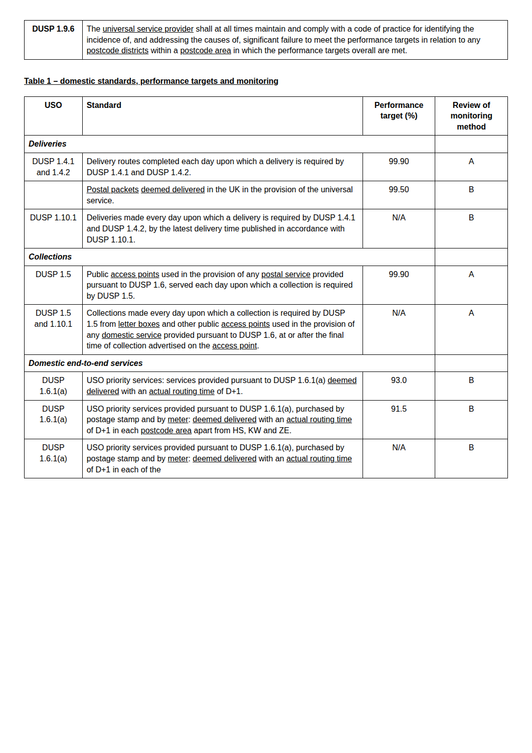| DUSP 1.9.6 | The universal service provider shall at all times maintain and comply with a code of practice for identifying the incidence of, and addressing the causes of, significant failure to meet the performance targets in relation to any postcode districts within a postcode area in which the performance targets overall are met. |
Table 1 – domestic standards, performance targets and monitoring
| USO | Standard | Performance target (%) | Review of monitoring method |
| --- | --- | --- | --- |
| Deliveries | |
| DUSP 1.4.1 and 1.4.2 | Delivery routes completed each day upon which a delivery is required by DUSP 1.4.1 and DUSP 1.4.2. | 99.90 | A |
| | Postal packets deemed delivered in the UK in the provision of the universal service. | 99.50 | B |
| DUSP 1.10.1 | Deliveries made every day upon which a delivery is required by DUSP 1.4.1 and DUSP 1.4.2, by the latest delivery time published in accordance with DUSP 1.10.1. | N/A | B |
| Collections | |
| DUSP 1.5 | Public access points used in the provision of any postal service provided pursuant to DUSP 1.6, served each day upon which a collection is required by DUSP 1.5. | 99.90 | A |
| DUSP 1.5 and 1.10.1 | Collections made every day upon which a collection is required by DUSP 1.5 from letter boxes and other public access points used in the provision of any domestic service provided pursuant to DUSP 1.6, at or after the final time of collection advertised on the access point . | N/A | A |
| Domestic end-to-end services | |
| DUSP 1.6.1(a) | USO priority services: services provided pursuant to DUSP 1.6.1(a) deemed delivered with an actual routing time of D+1. | 93.0 | B |
| DUSP 1.6.1(a) | USO priority services provided pursuant to DUSP 1.6.1(a), purchased by postage stamp and by meter : deemed delivered with an actual routing time of D+1 in each postcode area apart from HS, KW and ZE. | 91.5 | B |
| DUSP 1.6.1(a) | USO priority services provided pursuant to DUSP 1.6.1(a), purchased by postage stamp and by meter : deemed delivered with an actual routing time of D+1 in each of the | N/A | B |